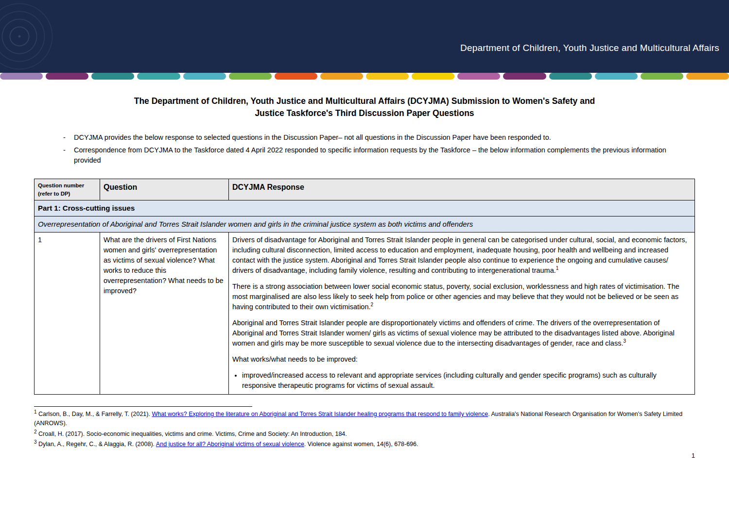Department of Children, Youth Justice and Multicultural Affairs
The Department of Children, Youth Justice and Multicultural Affairs (DCYJMA) Submission to Women's Safety and
Justice Taskforce's Third Discussion Paper Questions
DCYJMA provides the below response to selected questions in the Discussion Paper– not all questions in the Discussion Paper have been responded to.
Correspondence from DCYJMA to the Taskforce dated 4 April 2022 responded to specific information requests by the Taskforce – the below information complements the previous information provided
| Question number (refer to DP) | Question | DCYJMA Response |
| --- | --- | --- |
| Part 1: Cross-cutting issues |
| Overrepresentation of Aboriginal and Torres Strait Islander women and girls in the criminal justice system as both victims and offenders |
| 1 | What are the drivers of First Nations women and girls' overrepresentation as victims of sexual violence? What works to reduce this overrepresentation? What needs to be improved? | Drivers of disadvantage for Aboriginal and Torres Strait Islander people in general can be categorised under cultural, social, and economic factors, including cultural disconnection, limited access to education and employment, inadequate housing, poor health and wellbeing and increased contact with the justice system. Aboriginal and Torres Strait Islander people also continue to experience the ongoing and cumulative causes/ drivers of disadvantage, including family violence, resulting and contributing to intergenerational trauma. 1 There is a strong association between lower social economic status, poverty, social exclusion, worklessness and high rates of victimisation. The most marginalised are also less likely to seek help from police or other agencies and may believe that they would not be believed or be seen as having contributed to their own victimisation. 2 Aboriginal and Torres Strait Islander people are disproportionately victims and offenders of crime. The drivers of the overrepresentation of Aboriginal and Torres Strait Islander women/ girls as victims of sexual violence may be attributed to the disadvantages listed above. Aboriginal women and girls may be more susceptible to sexual violence due to the intersecting disadvantages of gender, race and class. 3 What works/what needs to be improved: improved/increased access to relevant and appropriate services (including culturally and gender specific programs) such as culturally responsive therapeutic programs for victims of sexual assault. |
1 Carlson, B., Day, M., & Farrelly, T. (2021). What works? Exploring the literature on Aboriginal and Torres Strait Islander healing programs that respond to family violence. Australia's National Research Organisation for Women's Safety Limited (ANROWS).
2 Croall, H. (2017). Socio-economic inequalities, victims and crime. Victims, Crime and Society: An Introduction, 184.
3 Dylan, A., Regehr, C., & Alaggia, R. (2008). And justice for all? Aboriginal victims of sexual violence. Violence against women, 14(6), 678-696.
1